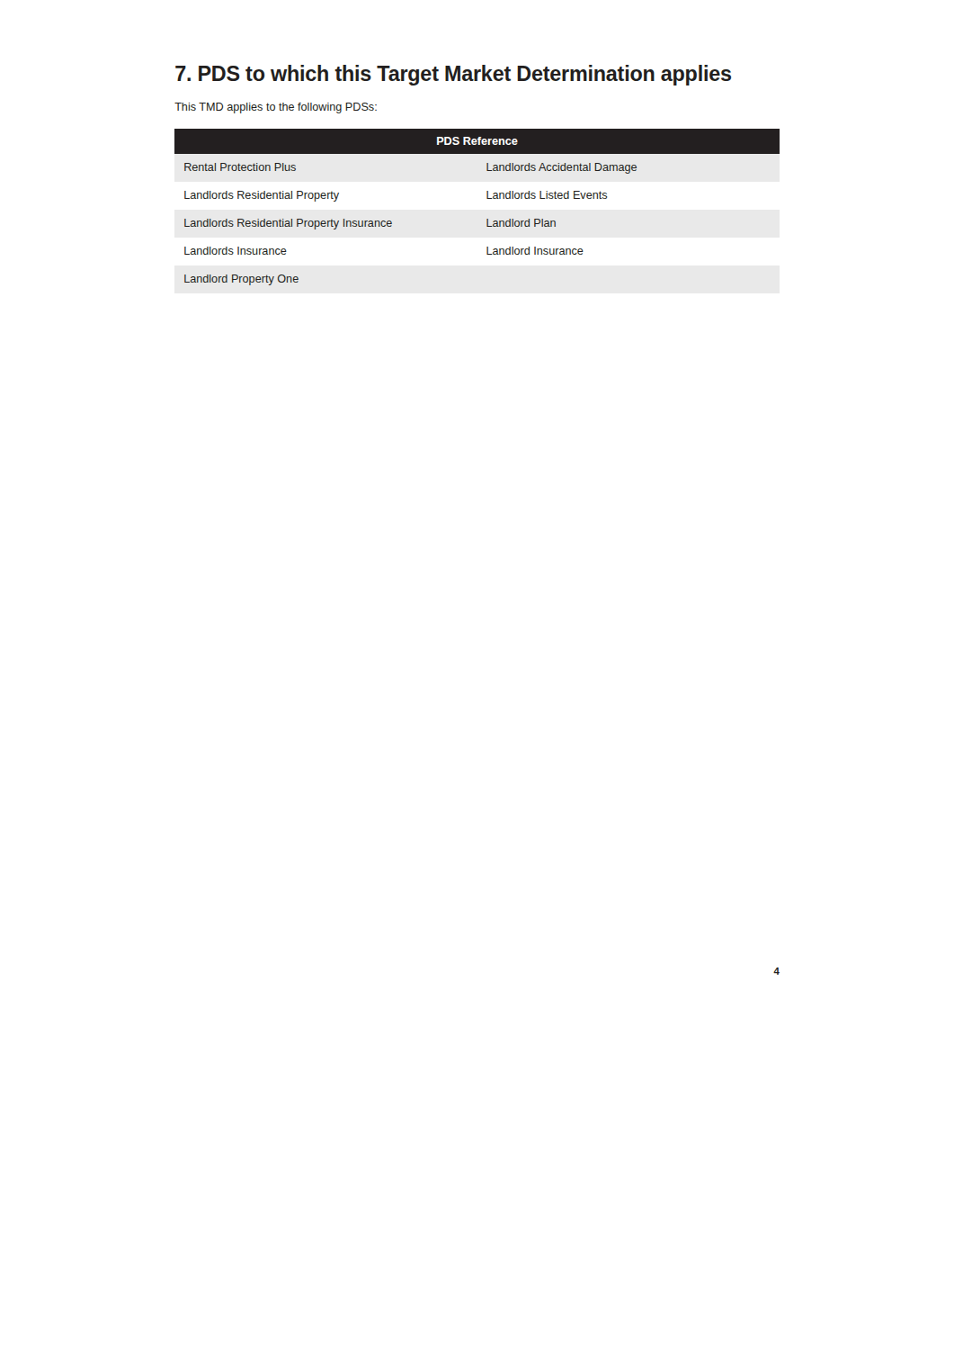7. PDS to which this Target Market Determination applies
This TMD applies to the following PDSs:
| PDS Reference |
| --- |
| Rental Protection Plus | Landlords Accidental Damage |
| Landlords Residential Property | Landlords Listed Events |
| Landlords Residential Property Insurance | Landlord Plan |
| Landlords Insurance | Landlord Insurance |
| Landlord Property One | |
4